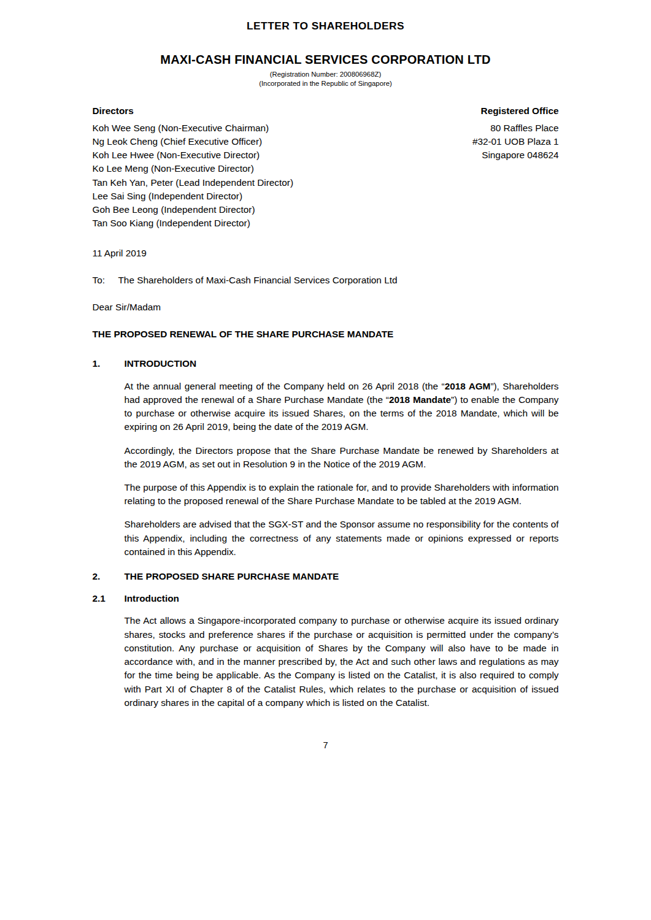LETTER TO SHAREHOLDERS
MAXI-CASH FINANCIAL SERVICES CORPORATION LTD
(Registration Number: 200806968Z)
(Incorporated in the Republic of Singapore)
| Directors Koh Wee Seng (Non-Executive Chairman) Ng Leok Cheng (Chief Executive Officer) Koh Lee Hwee (Non-Executive Director) Ko Lee Meng (Non-Executive Director) Tan Keh Yan, Peter (Lead Independent Director) Lee Sai Sing (Independent Director) Goh Bee Leong (Independent Director) Tan Soo Kiang (Independent Director) | Registered Office 80 Raffles Place #32-01 UOB Plaza 1 Singapore 048624 |
11 April 2019
| To: | The Shareholders of Maxi-Cash Financial Services Corporation Ltd |
Dear Sir/Madam
THE PROPOSED RENEWAL OF THE SHARE PURCHASE MANDATE
| 1. | INTRODUCTION |
At the annual general meeting of the Company held on 26 April 2018 (the “2018 AGM”), Shareholders had approved the renewal of a Share Purchase Mandate (the “2018 Mandate”) to enable the Company to purchase or otherwise acquire its issued Shares, on the terms of the 2018 Mandate, which will be expiring on 26 April 2019, being the date of the 2019 AGM.
Accordingly, the Directors propose that the Share Purchase Mandate be renewed by Shareholders at the 2019 AGM, as set out in Resolution 9 in the Notice of the 2019 AGM.
The purpose of this Appendix is to explain the rationale for, and to provide Shareholders with information relating to the proposed renewal of the Share Purchase Mandate to be tabled at the 2019 AGM.
Shareholders are advised that the SGX-ST and the Sponsor assume no responsibility for the contents of this Appendix, including the correctness of any statements made or opinions expressed or reports contained in this Appendix.
| 2. | THE PROPOSED SHARE PURCHASE MANDATE |
| 2.1 | Introduction |
The Act allows a Singapore-incorporated company to purchase or otherwise acquire its issued ordinary shares, stocks and preference shares if the purchase or acquisition is permitted under the company’s constitution. Any purchase or acquisition of Shares by the Company will also have to be made in accordance with, and in the manner prescribed by, the Act and such other laws and regulations as may for the time being be applicable. As the Company is listed on the Catalist, it is also required to comply with Part XI of Chapter 8 of the Catalist Rules, which relates to the purchase or acquisition of issued ordinary shares in the capital of a company which is listed on the Catalist.
7